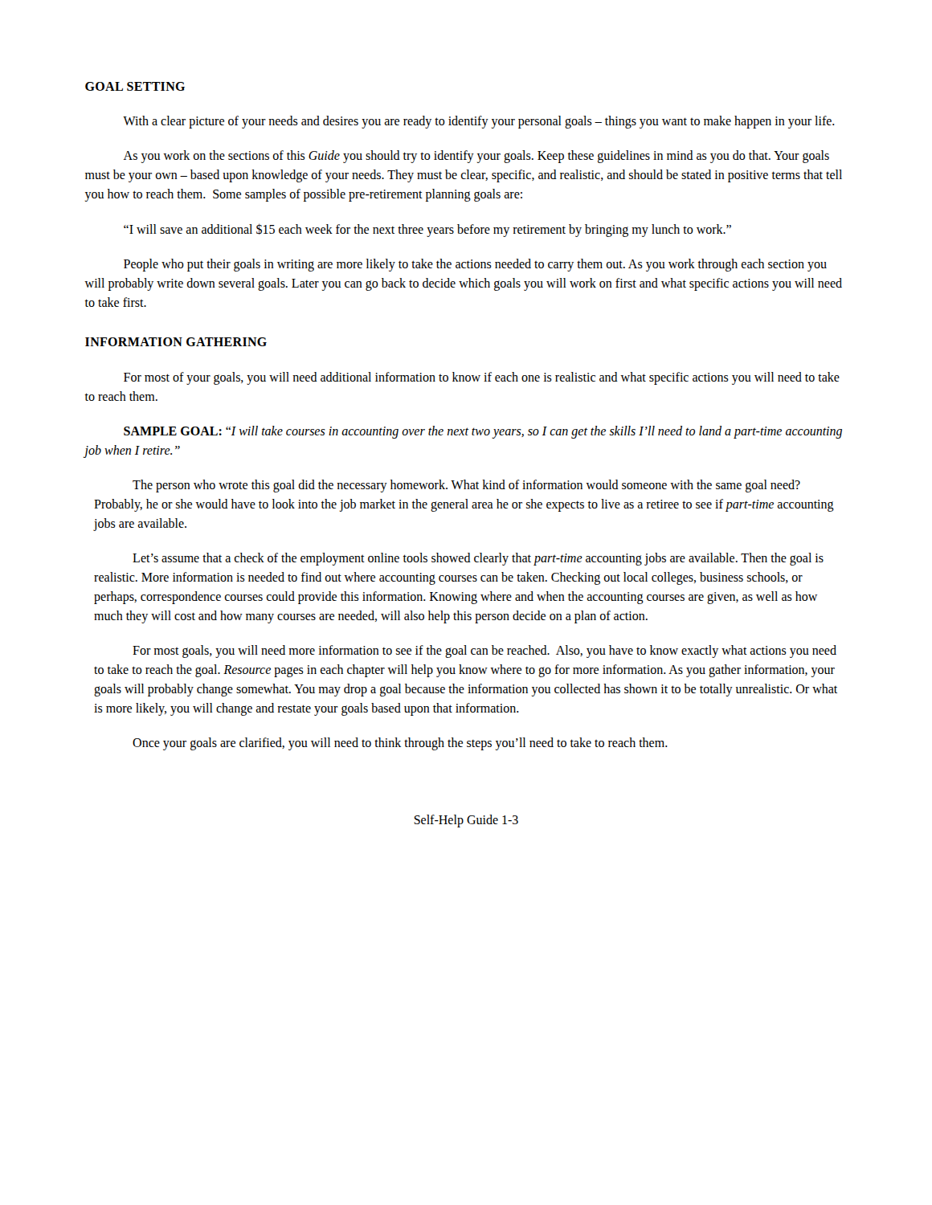GOAL SETTING
With a clear picture of your needs and desires you are ready to identify your personal goals – things you want to make happen in your life.
As you work on the sections of this Guide you should try to identify your goals. Keep these guidelines in mind as you do that. Your goals must be your own – based upon knowledge of your needs. They must be clear, specific, and realistic, and should be stated in positive terms that tell you how to reach them. Some samples of possible pre-retirement planning goals are:
“I will save an additional $15 each week for the next three years before my retirement by bringing my lunch to work.”
People who put their goals in writing are more likely to take the actions needed to carry them out. As you work through each section you will probably write down several goals. Later you can go back to decide which goals you will work on first and what specific actions you will need to take first.
INFORMATION GATHERING
For most of your goals, you will need additional information to know if each one is realistic and what specific actions you will need to take to reach them.
SAMPLE GOAL: “I will take courses in accounting over the next two years, so I can get the skills I’ll need to land a part-time accounting job when I retire.”
The person who wrote this goal did the necessary homework. What kind of information would someone with the same goal need? Probably, he or she would have to look into the job market in the general area he or she expects to live as a retiree to see if part-time accounting jobs are available.
Let’s assume that a check of the employment online tools showed clearly that part-time accounting jobs are available. Then the goal is realistic. More information is needed to find out where accounting courses can be taken. Checking out local colleges, business schools, or perhaps, correspondence courses could provide this information. Knowing where and when the accounting courses are given, as well as how much they will cost and how many courses are needed, will also help this person decide on a plan of action.
For most goals, you will need more information to see if the goal can be reached. Also, you have to know exactly what actions you need to take to reach the goal. Resource pages in each chapter will help you know where to go for more information. As you gather information, your goals will probably change somewhat. You may drop a goal because the information you collected has shown it to be totally unrealistic. Or what is more likely, you will change and restate your goals based upon that information.
Once your goals are clarified, you will need to think through the steps you’ll need to take to reach them.
Self-Help Guide 1-3